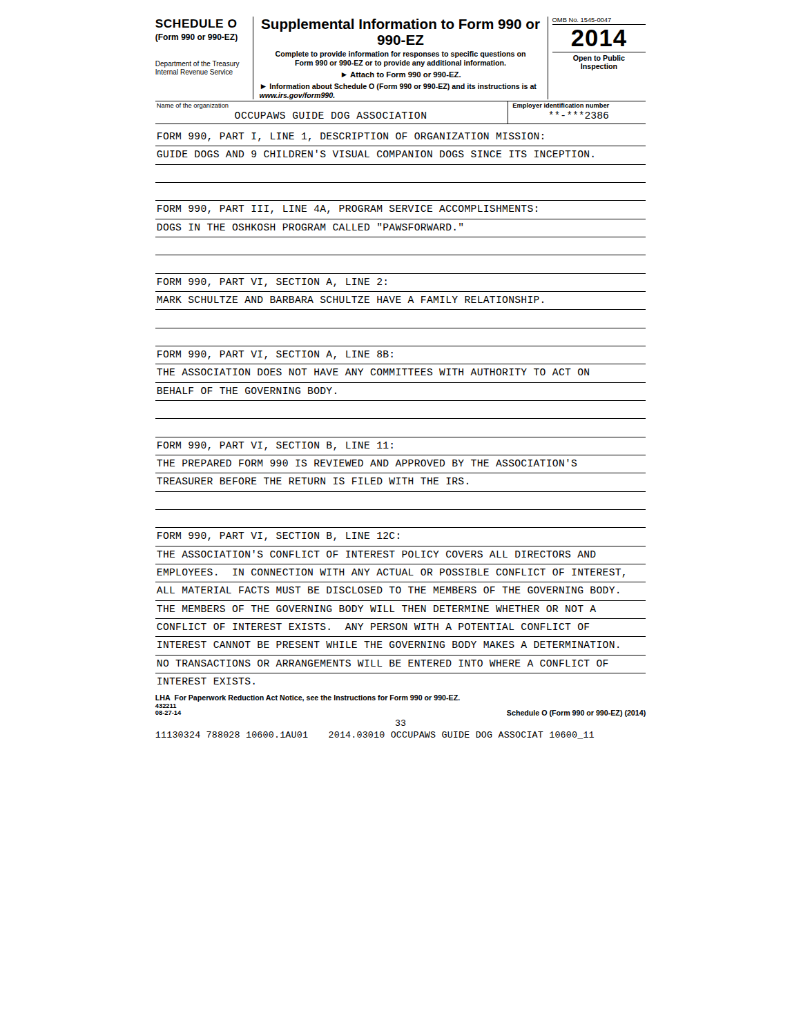SCHEDULE O
(Form 990 or 990-EZ)
Department of the Treasury
Internal Revenue Service
Supplemental Information to Form 990 or 990-EZ
Complete to provide information for responses to specific questions on
Form 990 or 990-EZ or to provide any additional information.
► Attach to Form 990 or 990-EZ.
► Information about Schedule O (Form 990 or 990-EZ) and its instructions is at www.irs.gov/form990.
OMB No. 1545-0047
2014
Open to Public
Inspection
Name of the organization
OCCUPAWS GUIDE DOG ASSOCIATION
Employer identification number
**-***2386
FORM 990, PART I, LINE 1, DESCRIPTION OF ORGANIZATION MISSION:
GUIDE DOGS AND 9 CHILDREN'S VISUAL COMPANION DOGS SINCE ITS INCEPTION.
FORM 990, PART III, LINE 4A, PROGRAM SERVICE ACCOMPLISHMENTS:
DOGS IN THE OSHKOSH PROGRAM CALLED "PAWSFORWARD."
FORM 990, PART VI, SECTION A, LINE 2:
MARK SCHULTZE AND BARBARA SCHULTZE HAVE A FAMILY RELATIONSHIP.
FORM 990, PART VI, SECTION A, LINE 8B:
THE ASSOCIATION DOES NOT HAVE ANY COMMITTEES WITH AUTHORITY TO ACT ON
BEHALF OF THE GOVERNING BODY.
FORM 990, PART VI, SECTION B, LINE 11:
THE PREPARED FORM 990 IS REVIEWED AND APPROVED BY THE ASSOCIATION'S
TREASURER BEFORE THE RETURN IS FILED WITH THE IRS.
FORM 990, PART VI, SECTION B, LINE 12C:
THE ASSOCIATION'S CONFLICT OF INTEREST POLICY COVERS ALL DIRECTORS AND
EMPLOYEES. IN CONNECTION WITH ANY ACTUAL OR POSSIBLE CONFLICT OF INTEREST,
ALL MATERIAL FACTS MUST BE DISCLOSED TO THE MEMBERS OF THE GOVERNING BODY.
THE MEMBERS OF THE GOVERNING BODY WILL THEN DETERMINE WHETHER OR NOT A
CONFLICT OF INTEREST EXISTS. ANY PERSON WITH A POTENTIAL CONFLICT OF
INTEREST CANNOT BE PRESENT WHILE THE GOVERNING BODY MAKES A DETERMINATION.
NO TRANSACTIONS OR ARRANGEMENTS WILL BE ENTERED INTO WHERE A CONFLICT OF
INTEREST EXISTS.
LHA For Paperwork Reduction Act Notice, see the Instructions for Form 990 or 990-EZ.
432211
08-27-14
Schedule O (Form 990 or 990-EZ) (2014)
33
11130324 788028 10600.1AU01 2014.03010 OCCUPAWS GUIDE DOG ASSOCIAT 10600_11